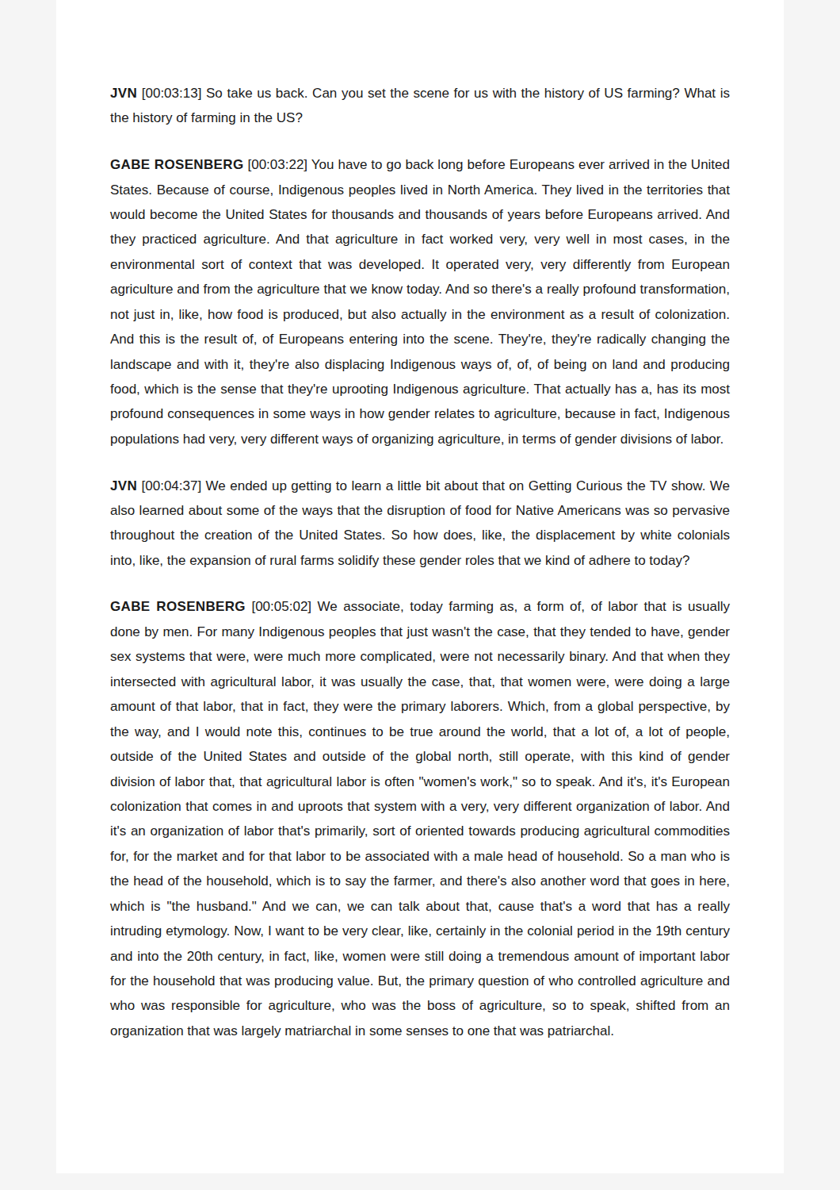JVN [00:03:13] So take us back. Can you set the scene for us with the history of US farming? What is the history of farming in the US?
GABE ROSENBERG [00:03:22] You have to go back long before Europeans ever arrived in the United States. Because of course, Indigenous peoples lived in North America. They lived in the territories that would become the United States for thousands and thousands of years before Europeans arrived. And they practiced agriculture. And that agriculture in fact worked very, very well in most cases, in the environmental sort of context that was developed. It operated very, very differently from European agriculture and from the agriculture that we know today. And so there's a really profound transformation, not just in, like, how food is produced, but also actually in the environment as a result of colonization. And this is the result of, of Europeans entering into the scene. They're, they're radically changing the landscape and with it, they're also displacing Indigenous ways of, of, of being on land and producing food, which is the sense that they're uprooting Indigenous agriculture. That actually has a, has its most profound consequences in some ways in how gender relates to agriculture, because in fact, Indigenous populations had very, very different ways of organizing agriculture, in terms of gender divisions of labor.
JVN [00:04:37] We ended up getting to learn a little bit about that on Getting Curious the TV show. We also learned about some of the ways that the disruption of food for Native Americans was so pervasive throughout the creation of the United States. So how does, like, the displacement by white colonials into, like, the expansion of rural farms solidify these gender roles that we kind of adhere to today?
GABE ROSENBERG [00:05:02] We associate, today farming as, a form of, of labor that is usually done by men. For many Indigenous peoples that just wasn't the case, that they tended to have, gender sex systems that were, were much more complicated, were not necessarily binary. And that when they intersected with agricultural labor, it was usually the case, that, that women were, were doing a large amount of that labor, that in fact, they were the primary laborers. Which, from a global perspective, by the way, and I would note this, continues to be true around the world, that a lot of, a lot of people, outside of the United States and outside of the global north, still operate, with this kind of gender division of labor that, that agricultural labor is often "women's work," so to speak. And it's, it's European colonization that comes in and uproots that system with a very, very different organization of labor. And it's an organization of labor that's primarily, sort of oriented towards producing agricultural commodities for, for the market and for that labor to be associated with a male head of household. So a man who is the head of the household, which is to say the farmer, and there's also another word that goes in here, which is "the husband." And we can, we can talk about that, cause that's a word that has a really intruding etymology. Now, I want to be very clear, like, certainly in the colonial period in the 19th century and into the 20th century, in fact, like, women were still doing a tremendous amount of important labor for the household that was producing value. But, the primary question of who controlled agriculture and who was responsible for agriculture, who was the boss of agriculture, so to speak, shifted from an organization that was largely matriarchal in some senses to one that was patriarchal.